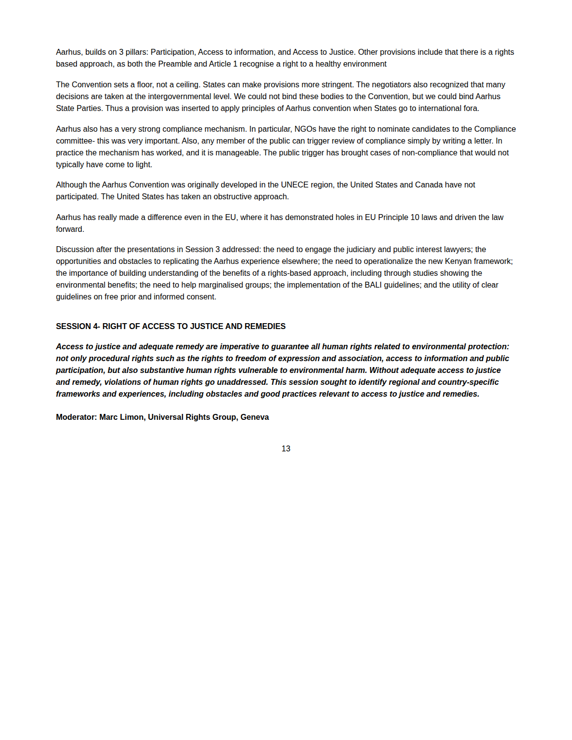Aarhus, builds on 3 pillars: Participation, Access to information, and Access to Justice. Other provisions include that there is a rights based approach, as both the Preamble and Article 1 recognise a right to a healthy environment
The Convention sets a floor, not a ceiling. States can make provisions more stringent. The negotiators also recognized that many decisions are taken at the intergovernmental level. We could not bind these bodies to the Convention, but we could bind Aarhus State Parties. Thus a provision was inserted to apply principles of Aarhus convention when States go to international fora.
Aarhus also has a very strong compliance mechanism. In particular, NGOs have the right to nominate candidates to the Compliance committee- this was very important. Also, any member of the public can trigger review of compliance simply by writing a letter. In practice the mechanism has worked, and it is manageable. The public trigger has brought cases of non-compliance that would not typically have come to light.
Although the Aarhus Convention was originally developed in the UNECE region, the United States and Canada have not participated. The United States has taken an obstructive approach.
Aarhus has really made a difference even in the EU, where it has demonstrated holes in EU Principle 10 laws and driven the law forward.
Discussion after the presentations in Session 3 addressed: the need to engage the judiciary and public interest lawyers; the opportunities and obstacles to replicating the Aarhus experience elsewhere; the need to operationalize the new Kenyan framework; the importance of building understanding of the benefits of a rights-based approach, including through studies showing the environmental benefits; the need to help marginalised groups; the implementation of the BALI guidelines; and the utility of clear guidelines on free prior and informed consent.
Session 4- Right of Access to Justice and Remedies
Access to justice and adequate remedy are imperative to guarantee all human rights related to environmental protection: not only procedural rights such as the rights to freedom of expression and association, access to information and public participation, but also substantive human rights vulnerable to environmental harm. Without adequate access to justice and remedy, violations of human rights go unaddressed. This session sought to identify regional and country-specific frameworks and experiences, including obstacles and good practices relevant to access to justice and remedies.
Moderator: Marc Limon, Universal Rights Group, Geneva
13